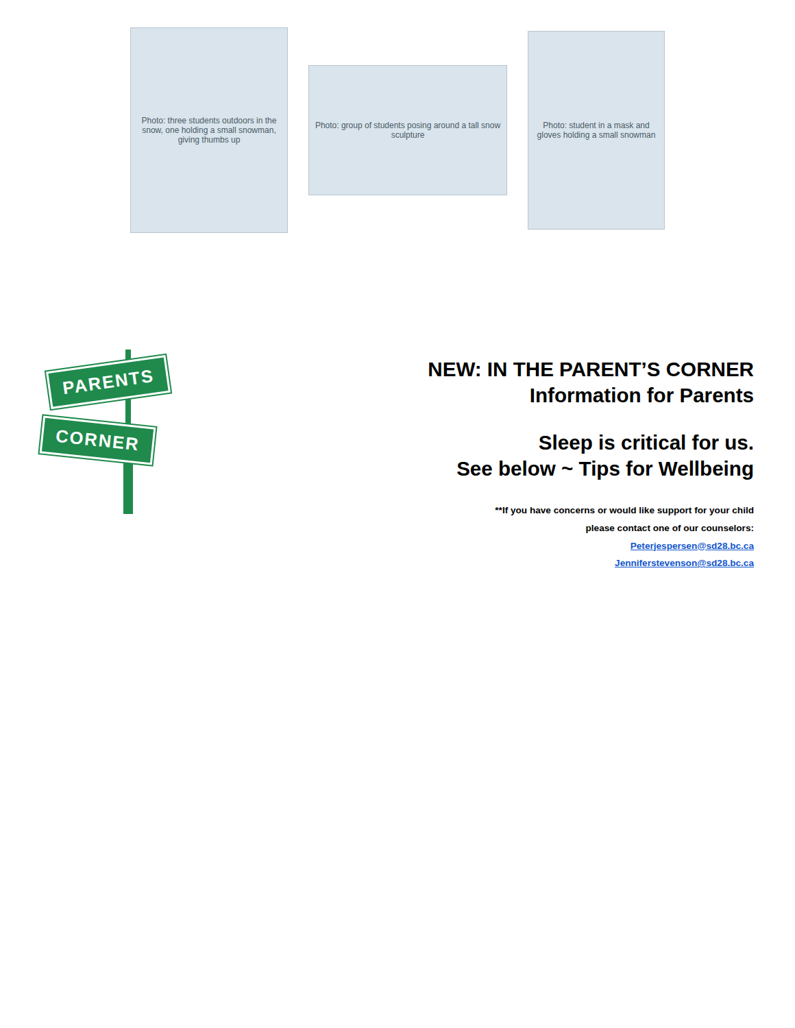Photo: three students outdoors in the snow, one holding a small snowman, giving thumbs up
Photo: group of students posing around a tall snow sculpture
Photo: student in a mask and gloves holding a small snowman
PARENTS
CORNER
NEW: IN THE PARENT’S CORNER
Information for Parents
Sleep is critical for us.
See below ~ Tips for Wellbeing
**If you have concerns or would like support for your child please contact one of our counselors: Peterjespersen@sd28.bc.ca Jenniferstevenson@sd28.bc.ca